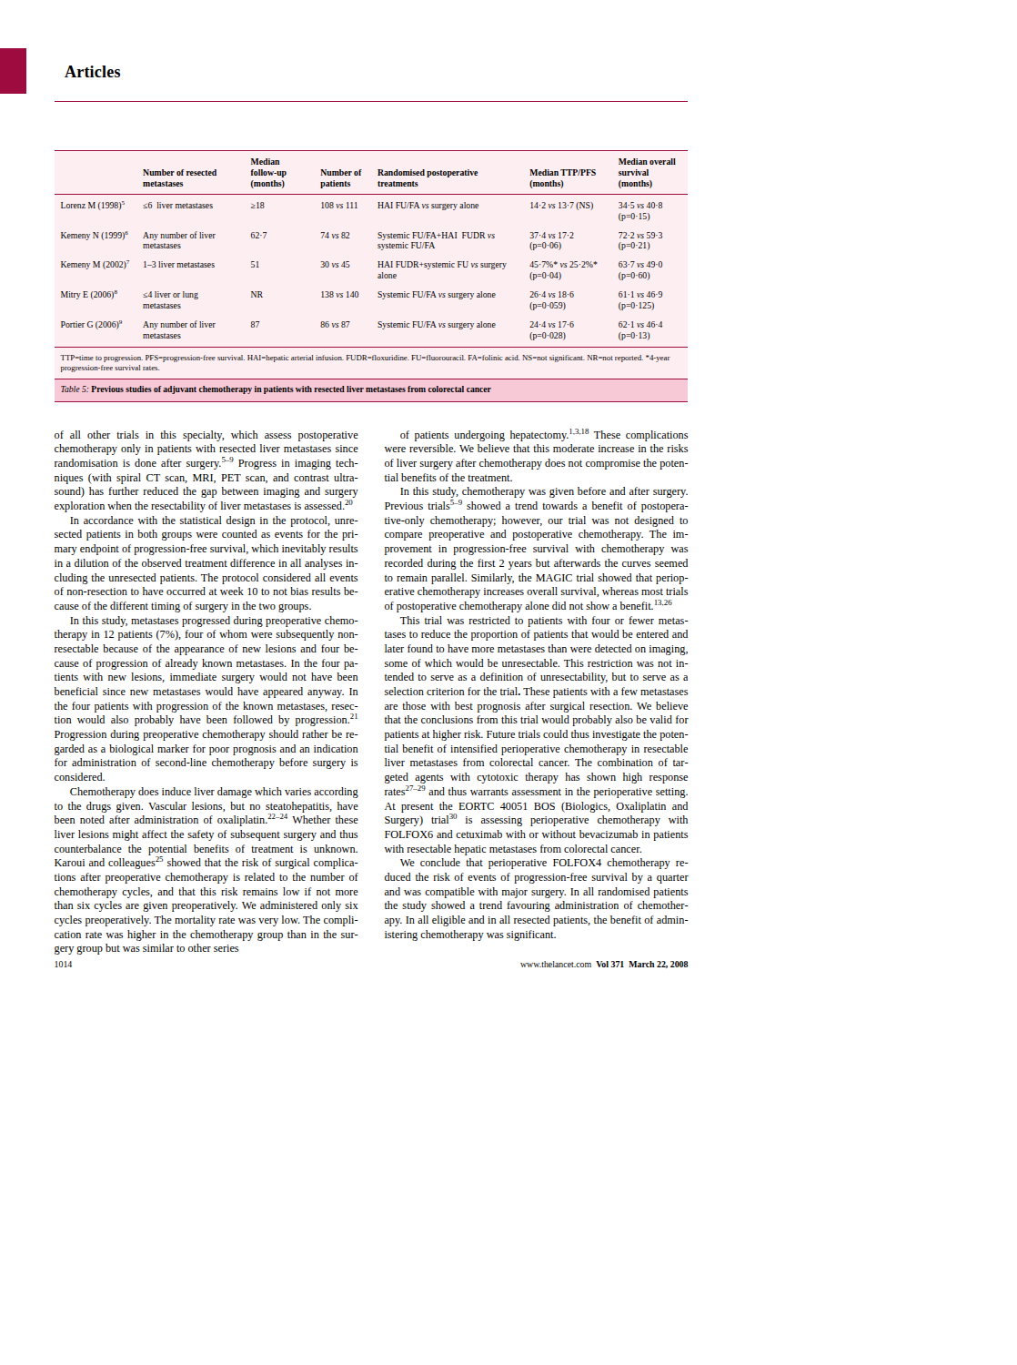Articles
| | Number of resected metastases | Median follow-up (months) | Number of patients | Randomised postoperative treatments | Median TTP/PFS (months) | Median overall survival (months) |
| --- | --- | --- | --- | --- | --- | --- |
| Lorenz M (1998) 5 | ≤6 liver metastases | ≥18 | 108 vs 111 | HAI FU/FA vs surgery alone | 14·2 vs 13·7 (NS) | 34·5 vs 40·8 (p=0·15) |
| Kemeny N (1999) 6 | Any number of liver metastases | 62·7 | 74 vs 82 | Systemic FU/FA+HAI FUDR vs systemic FU/FA | 37·4 vs 17·2 (p=0·06) | 72·2 vs 59·3 (p=0·21) |
| Kemeny M (2002) 7 | 1–3 liver metastases | 51 | 30 vs 45 | HAI FUDR+systemic FU vs surgery alone | 45·7%* vs 25·2%* (p=0·04) | 63·7 vs 49·0 (p=0·60) |
| Mitry E (2006) 8 | ≤4 liver or lung metastases | NR | 138 vs 140 | Systemic FU/FA vs surgery alone | 26·4 vs 18·6 (p=0·059) | 61·1 vs 46·9 (p=0·125) |
| Portier G (2006) 9 | Any number of liver metastases | 87 | 86 vs 87 | Systemic FU/FA vs surgery alone | 24·4 vs 17·6 (p=0·028) | 62·1 vs 46·4 (p=0·13) |
TTP=time to progression. PFS=progression-free survival. HAI=hepatic arterial infusion. FUDR=floxuridine. FU=fluorouracil. FA=folinic acid. NS=not significant. NR=not reported. *4-year progression-free survival rates.
Table 5: Previous studies of adjuvant chemotherapy in patients with resected liver metastases from colorectal cancer
of all other trials in this specialty, which assess postoperative chemotherapy only in patients with resected liver metastases since randomisation is done after surgery.5–9 Progress in imaging techniques (with spiral CT scan, MRI, PET scan, and contrast ultrasound) has further reduced the gap between imaging and surgery exploration when the resectability of liver metastases is assessed.20
In accordance with the statistical design in the protocol, unresected patients in both groups were counted as events for the primary endpoint of progression-free survival, which inevitably results in a dilution of the observed treatment difference in all analyses including the unresected patients. The protocol considered all events of non-resection to have occurred at week 10 to not bias results because of the different timing of surgery in the two groups.
In this study, metastases progressed during preoperative chemotherapy in 12 patients (7%), four of whom were subsequently non-resectable because of the appearance of new lesions and four because of progression of already known metastases. In the four patients with new lesions, immediate surgery would not have been beneficial since new metastases would have appeared anyway. In the four patients with progression of the known metastases, resection would also probably have been followed by progression.21 Progression during preoperative chemotherapy should rather be regarded as a biological marker for poor prognosis and an indication for administration of second-line chemotherapy before surgery is considered.
Chemotherapy does induce liver damage which varies according to the drugs given. Vascular lesions, but no steatohepatitis, have been noted after administration of oxaliplatin.22–24 Whether these liver lesions might affect the safety of subsequent surgery and thus counterbalance the potential benefits of treatment is unknown. Karoui and colleagues25 showed that the risk of surgical complications after preoperative chemotherapy is related to the number of chemotherapy cycles, and that this risk remains low if not more than six cycles are given preoperatively. We administered only six cycles preoperatively. The mortality rate was very low. The complication rate was higher in the chemotherapy group than in the surgery group but was similar to other series
of patients undergoing hepatectomy.1,3,18 These complications were reversible. We believe that this moderate increase in the risks of liver surgery after chemotherapy does not compromise the potential benefits of the treatment.
In this study, chemotherapy was given before and after surgery. Previous trials5–9 showed a trend towards a benefit of postoperative-only chemotherapy; however, our trial was not designed to compare preoperative and postoperative chemotherapy. The improvement in progression-free survival with chemotherapy was recorded during the first 2 years but afterwards the curves seemed to remain parallel. Similarly, the MAGIC trial showed that perioperative chemotherapy increases overall survival, whereas most trials of postoperative chemotherapy alone did not show a benefit.13,26
This trial was restricted to patients with four or fewer metastases to reduce the proportion of patients that would be entered and later found to have more metastases than were detected on imaging, some of which would be unresectable. This restriction was not intended to serve as a definition of unresectability, but to serve as a selection criterion for the trial. These patients with a few metastases are those with best prognosis after surgical resection. We believe that the conclusions from this trial would probably also be valid for patients at higher risk. Future trials could thus investigate the potential benefit of intensified perioperative chemotherapy in resectable liver metastases from colorectal cancer. The combination of targeted agents with cytotoxic therapy has shown high response rates27–29 and thus warrants assessment in the perioperative setting. At present the EORTC 40051 BOS (Biologics, Oxaliplatin and Surgery) trial30 is assessing perioperative chemotherapy with FOLFOX6 and cetuximab with or without bevacizumab in patients with resectable hepatic metastases from colorectal cancer.
We conclude that perioperative FOLFOX4 chemotherapy reduced the risk of events of progression-free survival by a quarter and was compatible with major surgery. In all randomised patients the study showed a trend favouring administration of chemotherapy. In all eligible and in all resected patients, the benefit of administering chemotherapy was significant.
1014
www.thelancet.com Vol 371 March 22, 2008